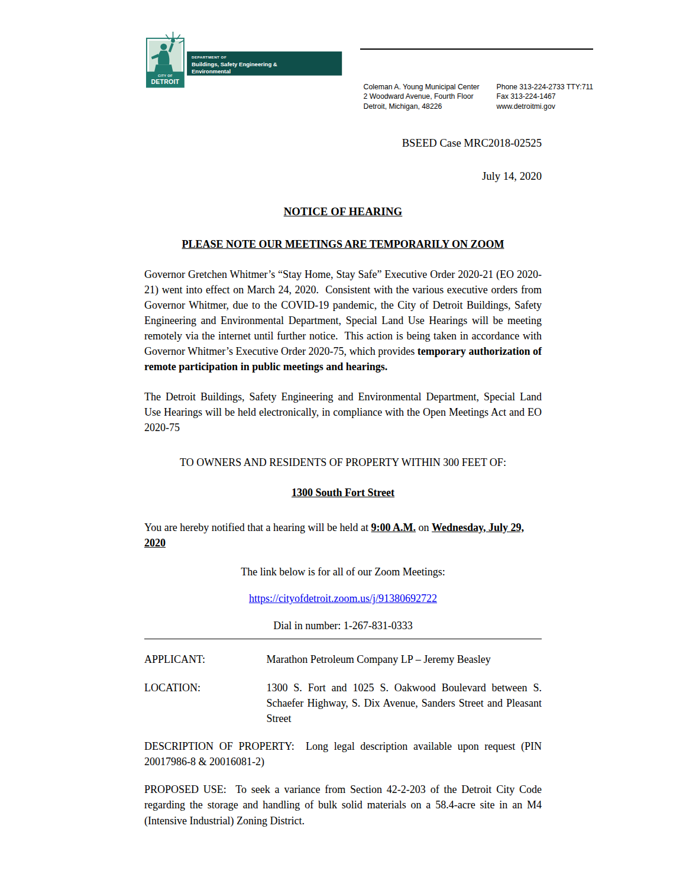CITY OF DETROIT DEPARTMENT OF Buildings, Safety Engineering & Environmental
| Coleman A. Young Municipal Center | Phone 313-224-2733 TTY:711 |
| 2 Woodward Avenue, Fourth Floor | Fax 313-224-1467 |
| Detroit, Michigan, 48226 | www.detroitmi.gov |
BSEED Case MRC2018-02525
July 14, 2020
NOTICE OF HEARING
PLEASE NOTE OUR MEETINGS ARE TEMPORARILY ON ZOOM
Governor Gretchen Whitmer’s “Stay Home, Stay Safe” Executive Order 2020-21 (EO 2020-21) went into effect on March 24, 2020. Consistent with the various executive orders from Governor Whitmer, due to the COVID-19 pandemic, the City of Detroit Buildings, Safety Engineering and Environmental Department, Special Land Use Hearings will be meeting remotely via the internet until further notice. This action is being taken in accordance with Governor Whitmer’s Executive Order 2020-75, which provides temporary authorization of remote participation in public meetings and hearings.
The Detroit Buildings, Safety Engineering and Environmental Department, Special Land Use Hearings will be held electronically, in compliance with the Open Meetings Act and EO 2020-75
TO OWNERS AND RESIDENTS OF PROPERTY WITHIN 300 FEET OF:
1300 South Fort Street
You are hereby notified that a hearing will be held at 9:00 A.M. on Wednesday, July 29, 2020
The link below is for all of our Zoom Meetings:
https://cityofdetroit.zoom.us/j/91380692722
Dial in number: 1-267-831-0333
| APPLICANT: | Marathon Petroleum Company LP – Jeremy Beasley |
| LOCATION: | 1300 S. Fort and 1025 S. Oakwood Boulevard between S. Schaefer Highway, S. Dix Avenue, Sanders Street and Pleasant Street |
DESCRIPTION OF PROPERTY: Long legal description available upon request (PIN 20017986-8 & 20016081-2)
PROPOSED USE: To seek a variance from Section 42-2-203 of the Detroit City Code regarding the storage and handling of bulk solid materials on a 58.4-acre site in an M4 (Intensive Industrial) Zoning District.